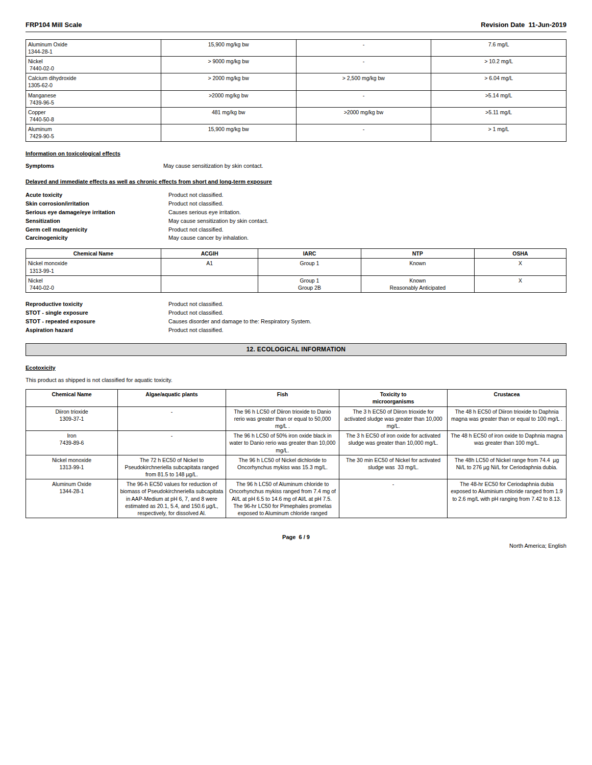FRP104 Mill Scale
Revision Date 11-Jun-2019
| Aluminum Oxide 1344-28-1 | 15,900 mg/kg bw | - | 7.6 mg/L |
| Nickel 7440-02-0 | > 9000 mg/kg bw | - | > 10.2 mg/L |
| Calcium dihydroxide 1305-62-0 | > 2000 mg/kg bw | > 2,500 mg/kg bw | > 6.04 mg/L |
| Manganese 7439-96-5 | >2000 mg/kg bw | - | >5.14 mg/L |
| Copper 7440-50-8 | 481 mg/kg bw | >2000 mg/kg bw | >5.11 mg/L |
| Aluminum 7429-90-5 | 15,900 mg/kg bw | - | > 1 mg/L |
Information on toxicological effects
Symptoms
May cause sensitization by skin contact.
Delayed and immediate effects as well as chronic effects from short and long-term exposure
| Acute toxicity | Product not classified. |
| Skin corrosion/irritation | Product not classified. |
| Serious eye damage/eye irritation | Causes serious eye irritation. |
| Sensitization | May cause sensitization by skin contact. |
| Germ cell mutagenicity | Product not classified. |
| Carcinogenicity | May cause cancer by inhalation. |
| Chemical Name | ACGIH | IARC | NTP | OSHA |
| --- | --- | --- | --- | --- |
| Nickel monoxide 1313-99-1 | A1 | Group 1 | Known | X |
| Nickel 7440-02-0 | | Group 1 Group 2B | Known Reasonably Anticipated | X |
| Reproductive toxicity | Product not classified. |
| STOT - single exposure | Product not classified. |
| STOT - repeated exposure | Causes disorder and damage to the: Respiratory System. |
| Aspiration hazard | Product not classified. |
12. ECOLOGICAL INFORMATION
Ecotoxicity
This product as shipped is not classified for aquatic toxicity.
| Chemical Name | Algae/aquatic plants | Fish | Toxicity to microorganisms | Crustacea |
| --- | --- | --- | --- | --- |
| Diiron trioxide 1309-37-1 | - | The 96 h LC50 of Diiron trioxide to Danio rerio was greater than or equal to 50,000 mg/L . | The 3 h EC50 of Diiron trioxide for activated sludge was greater than 10,000 mg/L. | The 48 h EC50 of Diiron trioxide to Daphnia magna was greater than or equal to 100 mg/L . |
| Iron 7439-89-6 | - | The 96 h LC50 of 50% iron oxide black in water to Danio rerio was greater than 10,000 mg/L. | The 3 h EC50 of iron oxide for activated sludge was greater than 10,000 mg/L. | The 48 h EC50 of iron oxide to Daphnia magna was greater than 100 mg/L. |
| Nickel monoxide 1313-99-1 | The 72 h EC50 of Nickel to Pseudokirchneriella subcapitata ranged from 81.5 to 148 µg/L. | The 96 h LC50 of Nickel dichloride to Oncorhynchus mykiss was 15.3 mg/L. | The 30 min EC50 of Nickel for activated sludge was 33 mg/L. | The 48h LC50 of Nickel range from 74.4 µg Ni/L to 276 µg Ni/L for Ceriodaphnia dubia. |
| Aluminum Oxide 1344-28-1 | The 96-h EC50 values for reduction of biomass of Pseudokirchneriella subcapitata in AAP-Medium at pH 6, 7, and 8 were estimated as 20.1, 5.4, and 150.6 µg/L, respectively, for dissolved Al. | The 96 h LC50 of Aluminum chloride to Oncorhynchus mykiss ranged from 7.4 mg of Al/L at pH 6.5 to 14.6 mg of Al/L at pH 7.5. The 96-hr LC50 for Pimephales promelas exposed to Aluminum chloride ranged | - | The 48-hr EC50 for Ceriodaphnia dubia exposed to Aluminium chloride ranged from 1.9 to 2.6 mg/L with pH ranging from 7.42 to 8.13. |
Page 6 / 9
North America; English